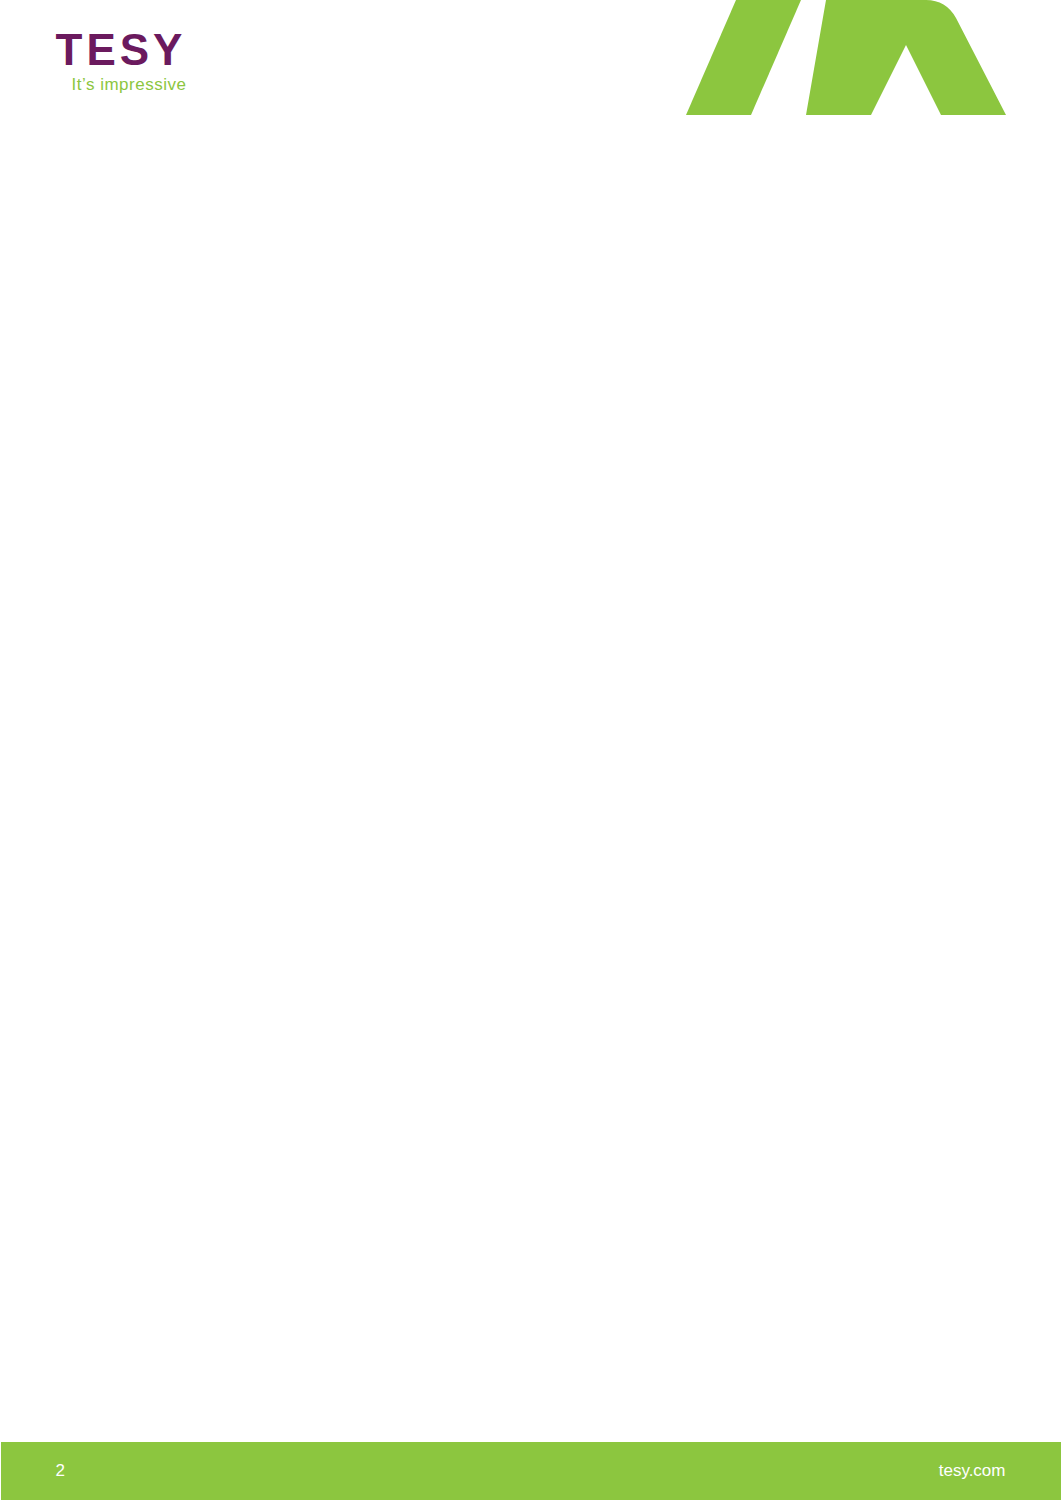TESY It’s impressive
2 tesy.com